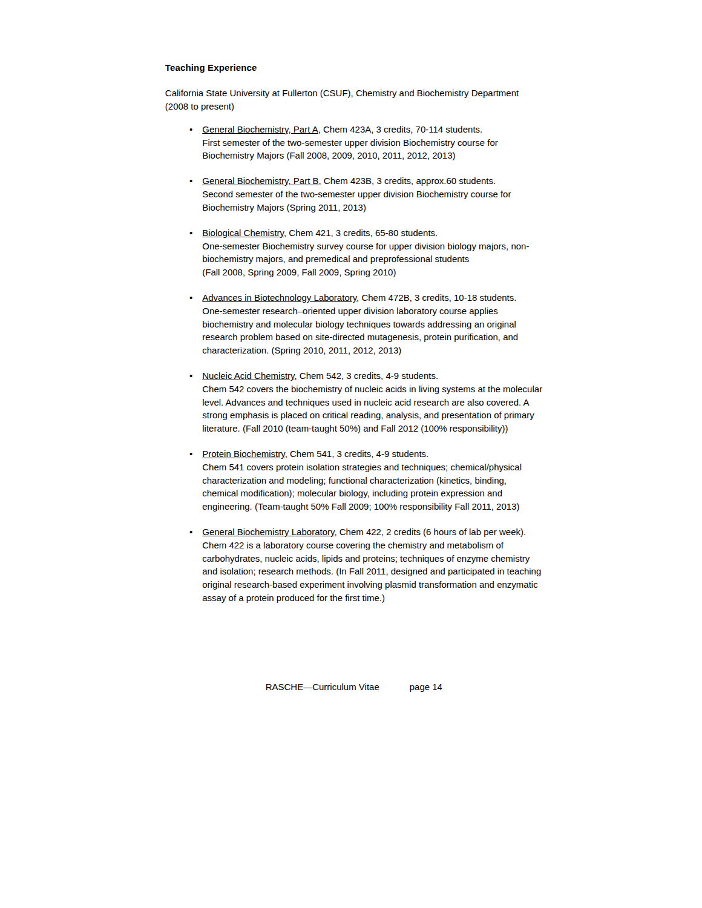Teaching Experience
California State University at Fullerton (CSUF), Chemistry and Biochemistry Department (2008 to present)
General Biochemistry, Part A, Chem 423A, 3 credits, 70-114 students.
First semester of the two-semester upper division Biochemistry course for Biochemistry Majors (Fall 2008, 2009, 2010, 2011, 2012, 2013)
General Biochemistry, Part B, Chem 423B, 3 credits, approx.60 students.
Second semester of the two-semester upper division Biochemistry course for Biochemistry Majors (Spring 2011, 2013)
Biological Chemistry, Chem 421, 3 credits, 65-80 students.
One-semester Biochemistry survey course for upper division biology majors, non-biochemistry majors, and premedical and preprofessional students
(Fall 2008, Spring 2009, Fall 2009, Spring 2010)
Advances in Biotechnology Laboratory, Chem 472B, 3 credits, 10-18 students.
One-semester research–oriented upper division laboratory course applies biochemistry and molecular biology techniques towards addressing an original research problem based on site-directed mutagenesis, protein purification, and characterization. (Spring 2010, 2011, 2012, 2013)
Nucleic Acid Chemistry, Chem 542, 3 credits, 4-9 students.
Chem 542 covers the biochemistry of nucleic acids in living systems at the molecular level. Advances and techniques used in nucleic acid research are also covered. A strong emphasis is placed on critical reading, analysis, and presentation of primary literature. (Fall 2010 (team-taught 50%) and Fall 2012 (100% responsibility))
Protein Biochemistry, Chem 541, 3 credits, 4-9 students.
Chem 541 covers protein isolation strategies and techniques; chemical/physical characterization and modeling; functional characterization (kinetics, binding, chemical modification); molecular biology, including protein expression and engineering. (Team-taught 50% Fall 2009; 100% responsibility Fall 2011, 2013)
General Biochemistry Laboratory, Chem 422, 2 credits (6 hours of lab per week).
Chem 422 is a laboratory course covering the chemistry and metabolism of carbohydrates, nucleic acids, lipids and proteins; techniques of enzyme chemistry and isolation; research methods. (In Fall 2011, designed and participated in teaching original research-based experiment involving plasmid transformation and enzymatic assay of a protein produced for the first time.)
RASCHE—Curriculum Vitae page 14